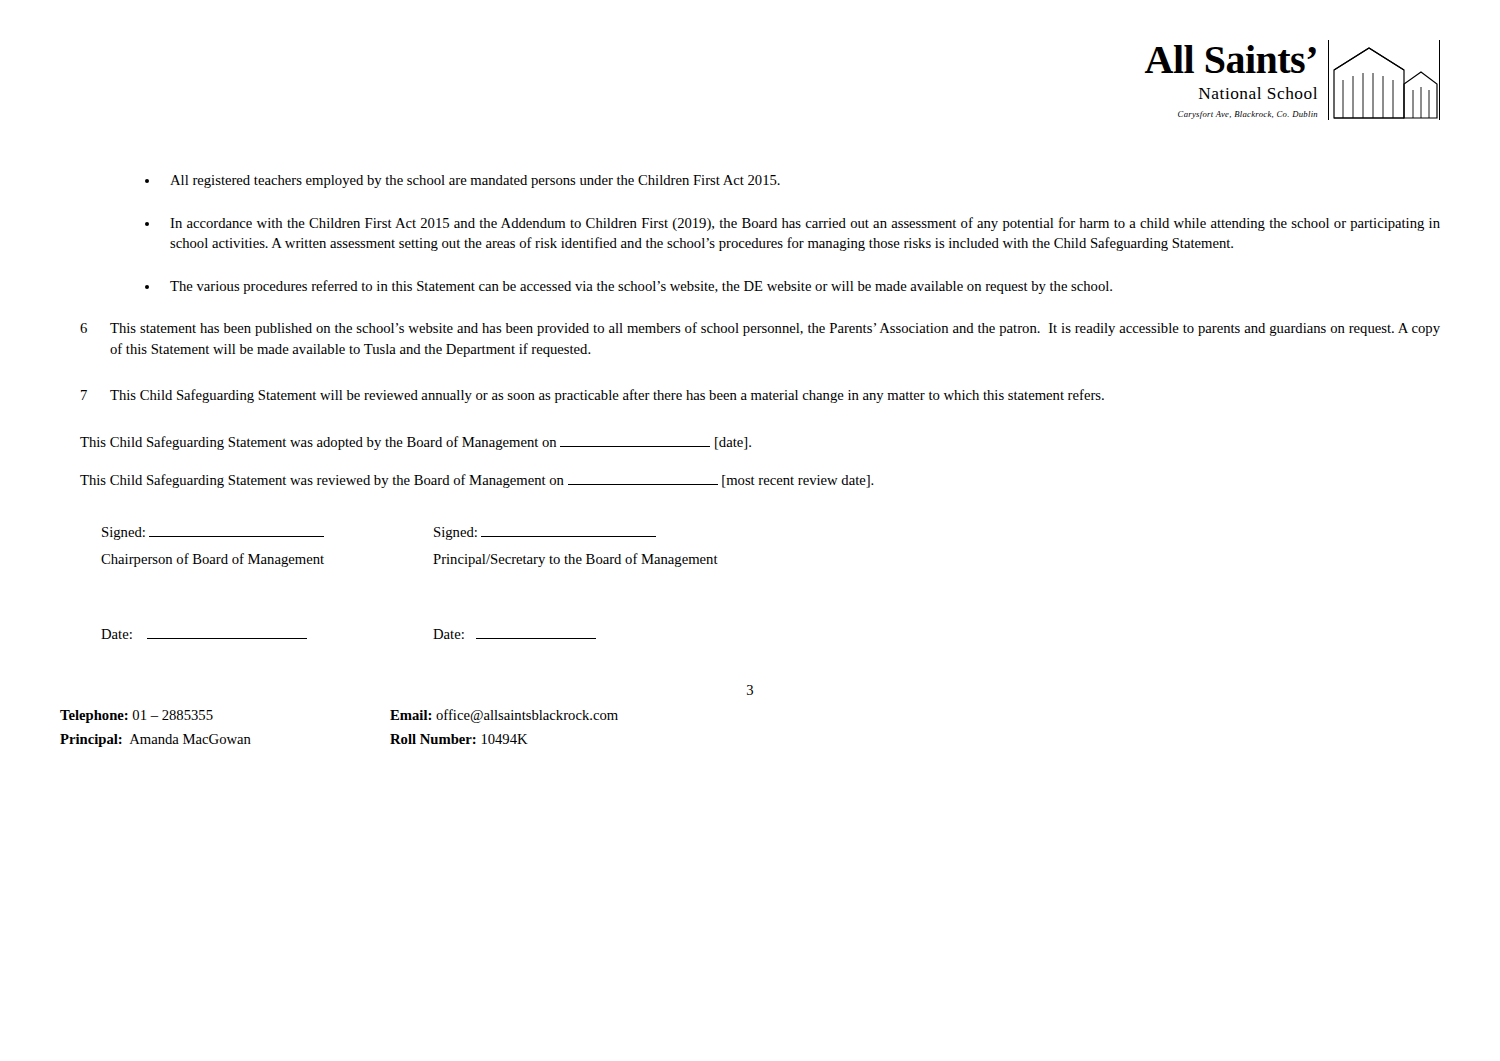All Saints’
National School
Carysfort Ave, Blackrock, Co. Dublin
All registered teachers employed by the school are mandated persons under the Children First Act 2015.
In accordance with the Children First Act 2015 and the Addendum to Children First (2019), the Board has carried out an assessment of any potential for harm to a child while attending the school or participating in school activities. A written assessment setting out the areas of risk identified and the school’s procedures for managing those risks is included with the Child Safeguarding Statement.
The various procedures referred to in this Statement can be accessed via the school’s website, the DE website or will be made available on request by the school.
6
This statement has been published on the school’s website and has been provided to all members of school personnel, the Parents’ Association and the patron. It is readily accessible to parents and guardians on request. A copy of this Statement will be made available to Tusla and the Department if requested.
7
This Child Safeguarding Statement will be reviewed annually or as soon as practicable after there has been a material change in any matter to which this statement refers.
This Child Safeguarding Statement was adopted by the Board of Management on [date].
This Child Safeguarding Statement was reviewed by the Board of Management on [most recent review date].
| Signed: | Signed: |
| Chairperson of Board of Management | Principal/Secretary to the Board of Management |
| Date: | Date: |
3
| Telephone: 01 – 2885355 | Email: office@allsaintsblackrock.com |
| Principal: Amanda MacGowan | Roll Number: 10494K |